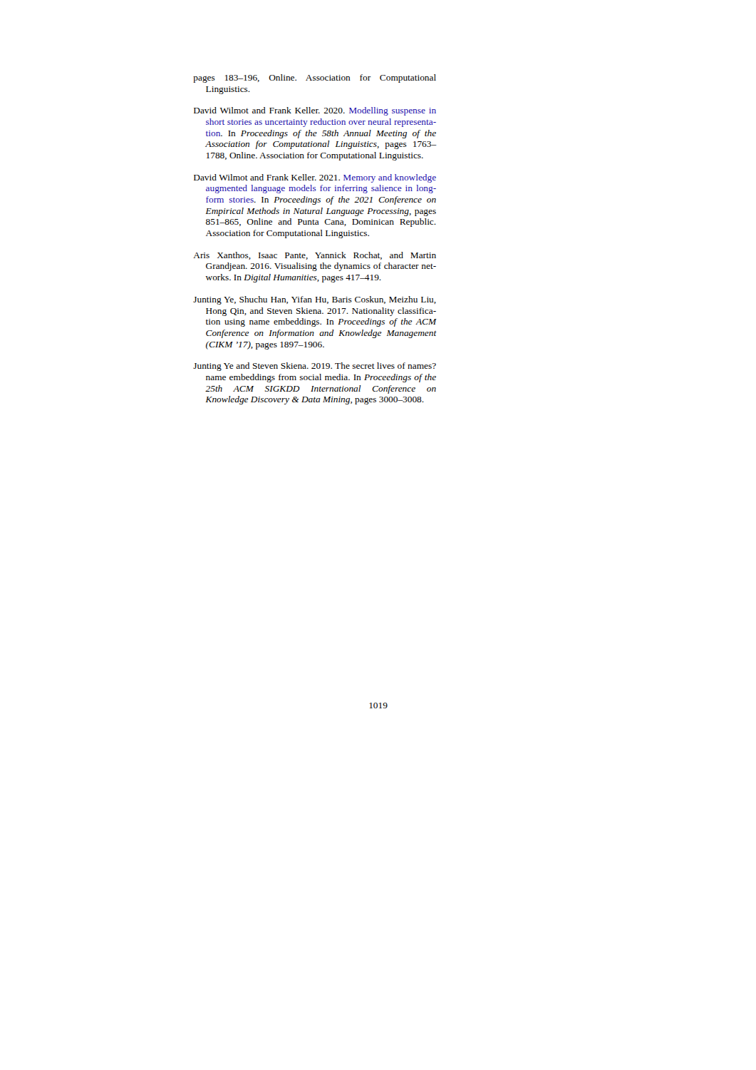pages 183–196, Online. Association for Computational Linguistics.
David Wilmot and Frank Keller. 2020. Modelling suspense in short stories as uncertainty reduction over neural representation. In Proceedings of the 58th Annual Meeting of the Association for Computational Linguistics, pages 1763–1788, Online. Association for Computational Linguistics.
David Wilmot and Frank Keller. 2021. Memory and knowledge augmented language models for inferring salience in long-form stories. In Proceedings of the 2021 Conference on Empirical Methods in Natural Language Processing, pages 851–865, Online and Punta Cana, Dominican Republic. Association for Computational Linguistics.
Aris Xanthos, Isaac Pante, Yannick Rochat, and Martin Grandjean. 2016. Visualising the dynamics of character networks. In Digital Humanities, pages 417–419.
Junting Ye, Shuchu Han, Yifan Hu, Baris Coskun, Meizhu Liu, Hong Qin, and Steven Skiena. 2017. Nationality classification using name embeddings. In Proceedings of the ACM Conference on Information and Knowledge Management (CIKM ’17), pages 1897–1906.
Junting Ye and Steven Skiena. 2019. The secret lives of names? name embeddings from social media. In Proceedings of the 25th ACM SIGKDD International Conference on Knowledge Discovery & Data Mining, pages 3000–3008.
1019